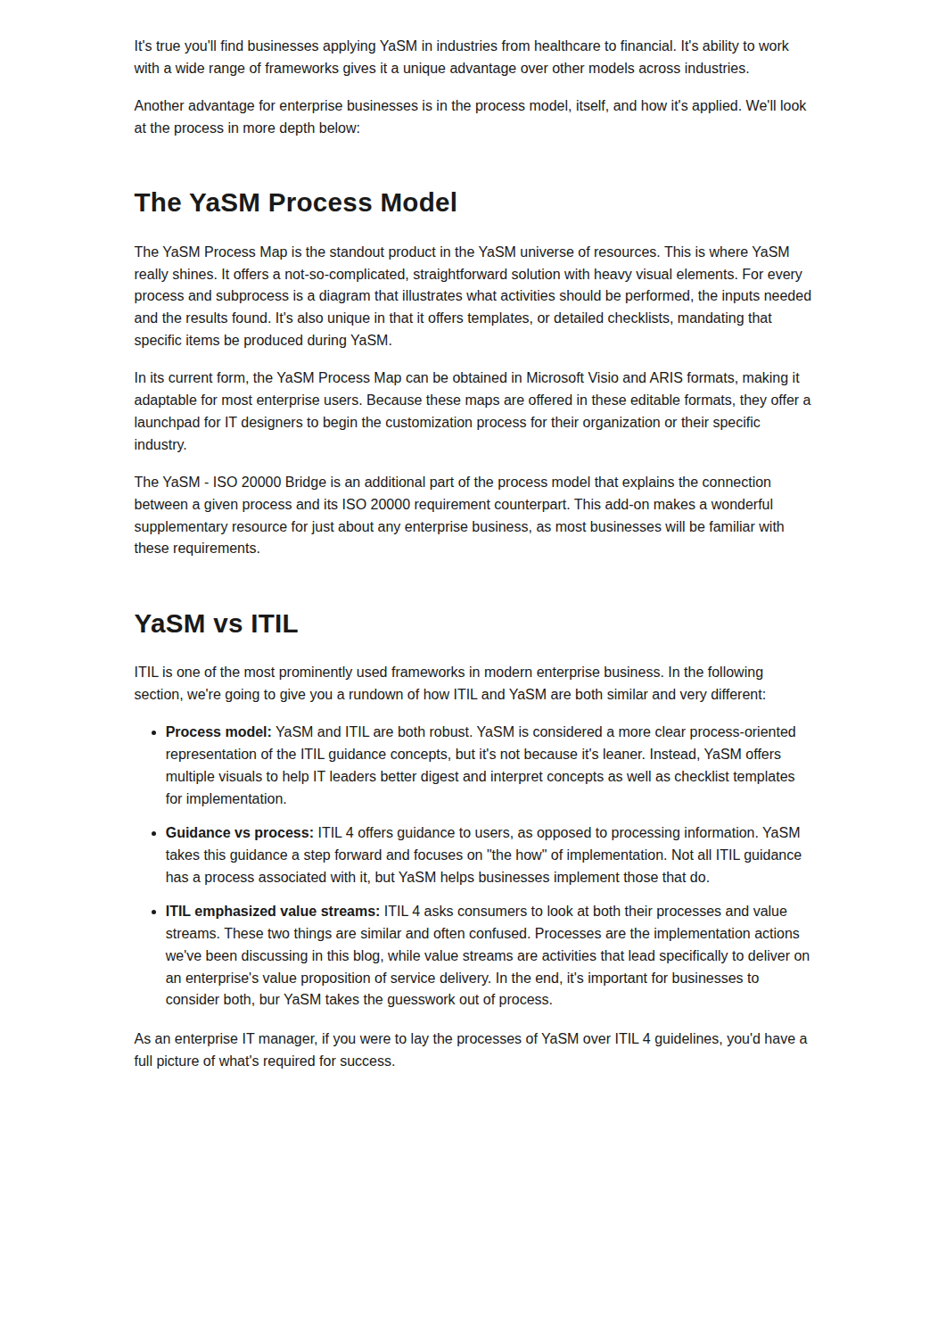It's true you'll find businesses applying YaSM in industries from healthcare to financial. It's ability to work with a wide range of frameworks gives it a unique advantage over other models across industries.
Another advantage for enterprise businesses is in the process model, itself, and how it's applied. We'll look at the process in more depth below:
The YaSM Process Model
The YaSM Process Map is the standout product in the YaSM universe of resources. This is where YaSM really shines. It offers a not-so-complicated, straightforward solution with heavy visual elements. For every process and subprocess is a diagram that illustrates what activities should be performed, the inputs needed and the results found. It's also unique in that it offers templates, or detailed checklists, mandating that specific items be produced during YaSM.
In its current form, the YaSM Process Map can be obtained in Microsoft Visio and ARIS formats, making it adaptable for most enterprise users. Because these maps are offered in these editable formats, they offer a launchpad for IT designers to begin the customization process for their organization or their specific industry.
The YaSM - ISO 20000 Bridge is an additional part of the process model that explains the connection between a given process and its ISO 20000 requirement counterpart. This add-on makes a wonderful supplementary resource for just about any enterprise business, as most businesses will be familiar with these requirements.
YaSM vs ITIL
ITIL is one of the most prominently used frameworks in modern enterprise business. In the following section, we're going to give you a rundown of how ITIL and YaSM are both similar and very different:
Process model: YaSM and ITIL are both robust. YaSM is considered a more clear process-oriented representation of the ITIL guidance concepts, but it's not because it's leaner. Instead, YaSM offers multiple visuals to help IT leaders better digest and interpret concepts as well as checklist templates for implementation.
Guidance vs process: ITIL 4 offers guidance to users, as opposed to processing information. YaSM takes this guidance a step forward and focuses on "the how" of implementation. Not all ITIL guidance has a process associated with it, but YaSM helps businesses implement those that do.
ITIL emphasized value streams: ITIL 4 asks consumers to look at both their processes and value streams. These two things are similar and often confused. Processes are the implementation actions we've been discussing in this blog, while value streams are activities that lead specifically to deliver on an enterprise's value proposition of service delivery. In the end, it's important for businesses to consider both, bur YaSM takes the guesswork out of process.
As an enterprise IT manager, if you were to lay the processes of YaSM over ITIL 4 guidelines, you'd have a full picture of what's required for success.